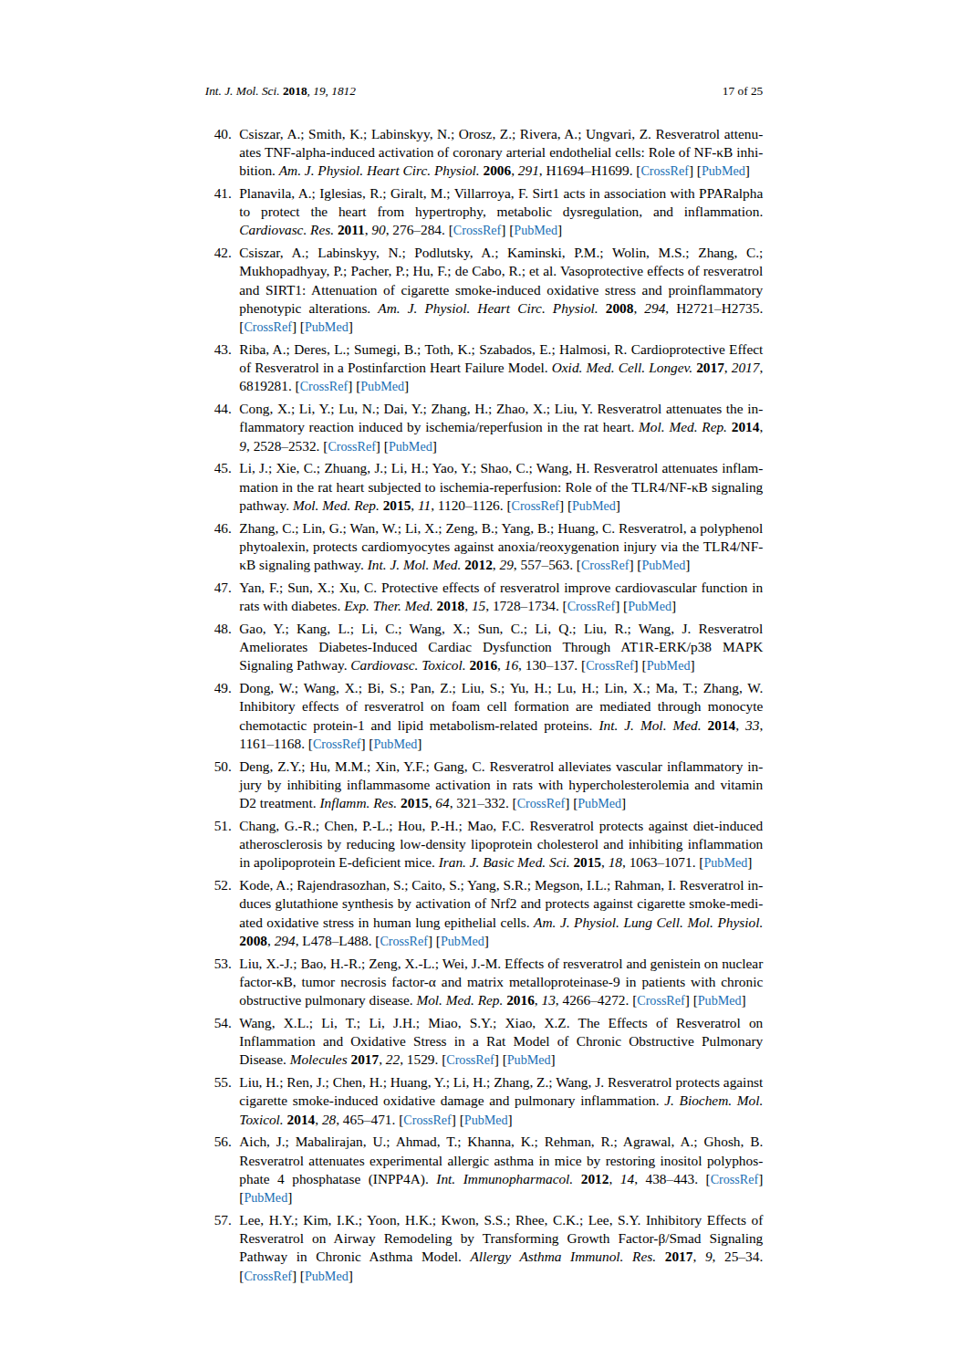Int. J. Mol. Sci. 2018, 19, 1812
17 of 25
Csiszar, A.; Smith, K.; Labinskyy, N.; Orosz, Z.; Rivera, A.; Ungvari, Z. Resveratrol attenuates TNF-alpha-induced activation of coronary arterial endothelial cells: Role of NF-κB inhibition. Am. J. Physiol. Heart Circ. Physiol. 2006, 291, H1694–H1699. [CrossRef] [PubMed]
Planavila, A.; Iglesias, R.; Giralt, M.; Villarroya, F. Sirt1 acts in association with PPARalpha to protect the heart from hypertrophy, metabolic dysregulation, and inflammation. Cardiovasc. Res. 2011, 90, 276–284. [CrossRef] [PubMed]
Csiszar, A.; Labinskyy, N.; Podlutsky, A.; Kaminski, P.M.; Wolin, M.S.; Zhang, C.; Mukhopadhyay, P.; Pacher, P.; Hu, F.; de Cabo, R.; et al. Vasoprotective effects of resveratrol and SIRT1: Attenuation of cigarette smoke-induced oxidative stress and proinflammatory phenotypic alterations. Am. J. Physiol. Heart Circ. Physiol. 2008, 294, H2721–H2735. [CrossRef] [PubMed]
Riba, A.; Deres, L.; Sumegi, B.; Toth, K.; Szabados, E.; Halmosi, R. Cardioprotective Effect of Resveratrol in a Postinfarction Heart Failure Model. Oxid. Med. Cell. Longev. 2017, 2017, 6819281. [CrossRef] [PubMed]
Cong, X.; Li, Y.; Lu, N.; Dai, Y.; Zhang, H.; Zhao, X.; Liu, Y. Resveratrol attenuates the inflammatory reaction induced by ischemia/reperfusion in the rat heart. Mol. Med. Rep. 2014, 9, 2528–2532. [CrossRef] [PubMed]
Li, J.; Xie, C.; Zhuang, J.; Li, H.; Yao, Y.; Shao, C.; Wang, H. Resveratrol attenuates inflammation in the rat heart subjected to ischemia-reperfusion: Role of the TLR4/NF-κB signaling pathway. Mol. Med. Rep. 2015, 11, 1120–1126. [CrossRef] [PubMed]
Zhang, C.; Lin, G.; Wan, W.; Li, X.; Zeng, B.; Yang, B.; Huang, C. Resveratrol, a polyphenol phytoalexin, protects cardiomyocytes against anoxia/reoxygenation injury via the TLR4/NF-κB signaling pathway. Int. J. Mol. Med. 2012, 29, 557–563. [CrossRef] [PubMed]
Yan, F.; Sun, X.; Xu, C. Protective effects of resveratrol improve cardiovascular function in rats with diabetes. Exp. Ther. Med. 2018, 15, 1728–1734. [CrossRef] [PubMed]
Gao, Y.; Kang, L.; Li, C.; Wang, X.; Sun, C.; Li, Q.; Liu, R.; Wang, J. Resveratrol Ameliorates Diabetes-Induced Cardiac Dysfunction Through AT1R-ERK/p38 MAPK Signaling Pathway. Cardiovasc. Toxicol. 2016, 16, 130–137. [CrossRef] [PubMed]
Dong, W.; Wang, X.; Bi, S.; Pan, Z.; Liu, S.; Yu, H.; Lu, H.; Lin, X.; Ma, T.; Zhang, W. Inhibitory effects of resveratrol on foam cell formation are mediated through monocyte chemotactic protein-1 and lipid metabolism-related proteins. Int. J. Mol. Med. 2014, 33, 1161–1168. [CrossRef] [PubMed]
Deng, Z.Y.; Hu, M.M.; Xin, Y.F.; Gang, C. Resveratrol alleviates vascular inflammatory injury by inhibiting inflammasome activation in rats with hypercholesterolemia and vitamin D2 treatment. Inflamm. Res. 2015, 64, 321–332. [CrossRef] [PubMed]
Chang, G.-R.; Chen, P.-L.; Hou, P.-H.; Mao, F.C. Resveratrol protects against diet-induced atherosclerosis by reducing low-density lipoprotein cholesterol and inhibiting inflammation in apolipoprotein E-deficient mice. Iran. J. Basic Med. Sci. 2015, 18, 1063–1071. [PubMed]
Kode, A.; Rajendrasozhan, S.; Caito, S.; Yang, S.R.; Megson, I.L.; Rahman, I. Resveratrol induces glutathione synthesis by activation of Nrf2 and protects against cigarette smoke-mediated oxidative stress in human lung epithelial cells. Am. J. Physiol. Lung Cell. Mol. Physiol. 2008, 294, L478–L488. [CrossRef] [PubMed]
Liu, X.-J.; Bao, H.-R.; Zeng, X.-L.; Wei, J.-M. Effects of resveratrol and genistein on nuclear factor-κB, tumor necrosis factor-α and matrix metalloproteinase-9 in patients with chronic obstructive pulmonary disease. Mol. Med. Rep. 2016, 13, 4266–4272. [CrossRef] [PubMed]
Wang, X.L.; Li, T.; Li, J.H.; Miao, S.Y.; Xiao, X.Z. The Effects of Resveratrol on Inflammation and Oxidative Stress in a Rat Model of Chronic Obstructive Pulmonary Disease. Molecules 2017, 22, 1529. [CrossRef] [PubMed]
Liu, H.; Ren, J.; Chen, H.; Huang, Y.; Li, H.; Zhang, Z.; Wang, J. Resveratrol protects against cigarette smoke-induced oxidative damage and pulmonary inflammation. J. Biochem. Mol. Toxicol. 2014, 28, 465–471. [CrossRef] [PubMed]
Aich, J.; Mabalirajan, U.; Ahmad, T.; Khanna, K.; Rehman, R.; Agrawal, A.; Ghosh, B. Resveratrol attenuates experimental allergic asthma in mice by restoring inositol polyphosphate 4 phosphatase (INPP4A). Int. Immunopharmacol. 2012, 14, 438–443. [CrossRef] [PubMed]
Lee, H.Y.; Kim, I.K.; Yoon, H.K.; Kwon, S.S.; Rhee, C.K.; Lee, S.Y. Inhibitory Effects of Resveratrol on Airway Remodeling by Transforming Growth Factor-β/Smad Signaling Pathway in Chronic Asthma Model. Allergy Asthma Immunol. Res. 2017, 9, 25–34. [CrossRef] [PubMed]